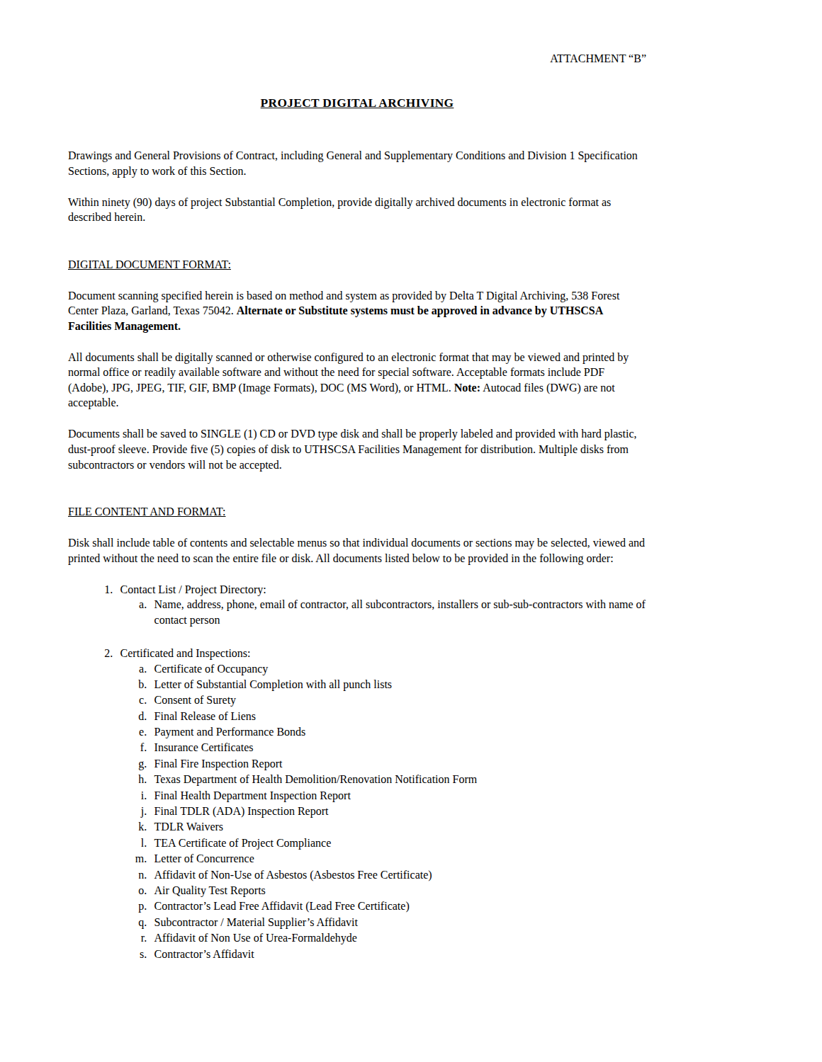ATTACHMENT “B”
PROJECT DIGITAL ARCHIVING
Drawings and General Provisions of Contract, including General and Supplementary Conditions and Division 1 Specification Sections, apply to work of this Section.
Within ninety (90) days of project Substantial Completion, provide digitally archived documents in electronic format as described herein.
DIGITAL DOCUMENT FORMAT:
Document scanning specified herein is based on method and system as provided by Delta T Digital Archiving, 538 Forest Center Plaza, Garland, Texas 75042. Alternate or Substitute systems must be approved in advance by UTHSCSA Facilities Management.
All documents shall be digitally scanned or otherwise configured to an electronic format that may be viewed and printed by normal office or readily available software and without the need for special software. Acceptable formats include PDF (Adobe), JPG, JPEG, TIF, GIF, BMP (Image Formats), DOC (MS Word), or HTML. Note: Autocad files (DWG) are not acceptable.
Documents shall be saved to SINGLE (1) CD or DVD type disk and shall be properly labeled and provided with hard plastic, dust-proof sleeve. Provide five (5) copies of disk to UTHSCSA Facilities Management for distribution. Multiple disks from subcontractors or vendors will not be accepted.
FILE CONTENT AND FORMAT:
Disk shall include table of contents and selectable menus so that individual documents or sections may be selected, viewed and printed without the need to scan the entire file or disk. All documents listed below to be provided in the following order:
Contact List / Project Directory:
Name, address, phone, email of contractor, all subcontractors, installers or sub-sub-contractors with name of contact person
Certificated and Inspections:
Certificate of Occupancy
Letter of Substantial Completion with all punch lists
Consent of Surety
Final Release of Liens
Payment and Performance Bonds
Insurance Certificates
Final Fire Inspection Report
Texas Department of Health Demolition/Renovation Notification Form
Final Health Department Inspection Report
Final TDLR (ADA) Inspection Report
TDLR Waivers
TEA Certificate of Project Compliance
Letter of Concurrence
Affidavit of Non-Use of Asbestos (Asbestos Free Certificate)
Air Quality Test Reports
Contractor’s Lead Free Affidavit (Lead Free Certificate)
Subcontractor / Material Supplier’s Affidavit
Affidavit of Non Use of Urea-Formaldehyde
Contractor’s Affidavit